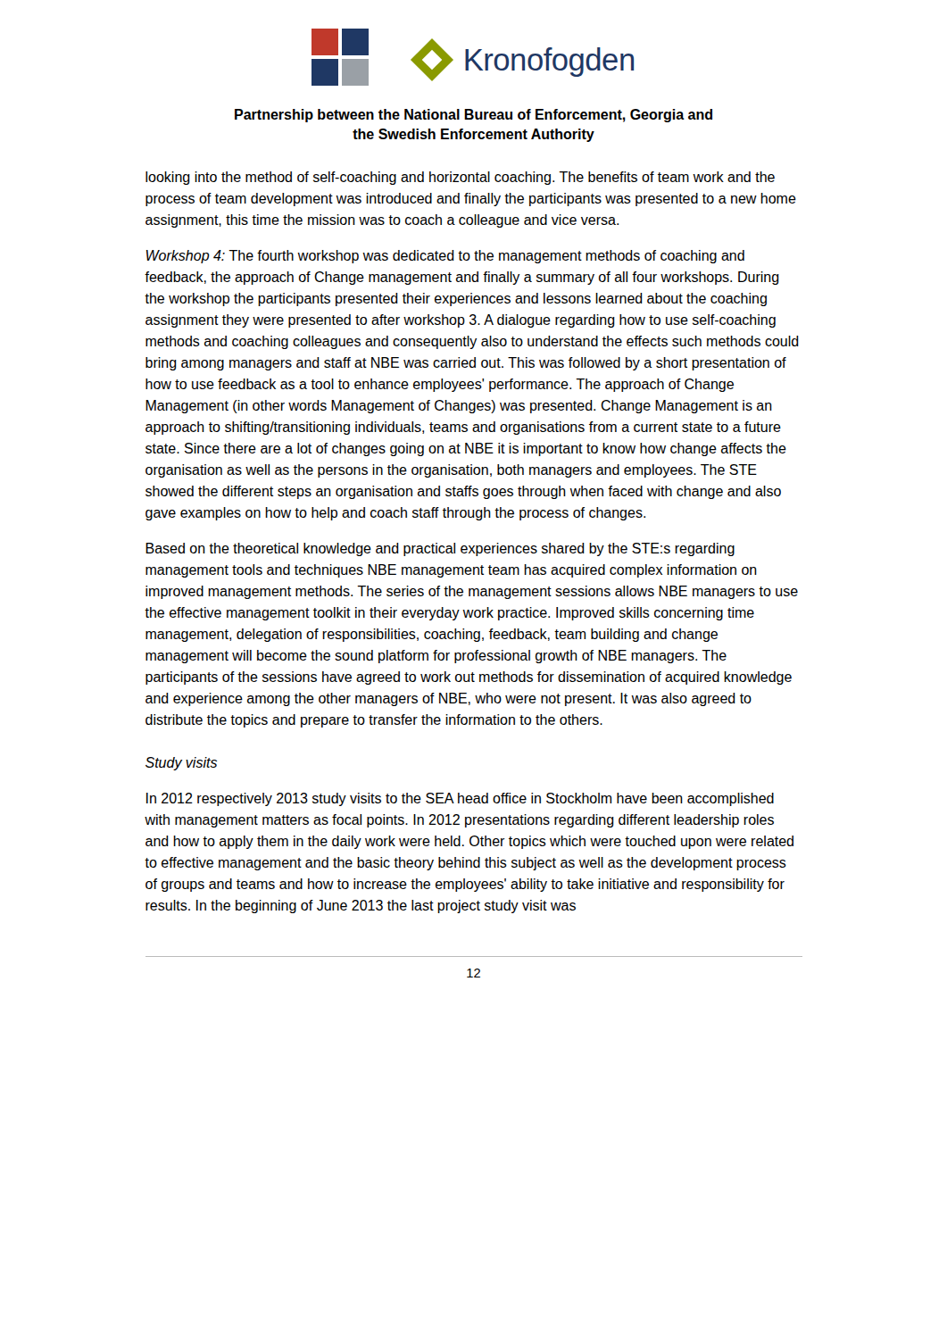Kronofogden
Partnership between the National Bureau of Enforcement, Georgia and
the Swedish Enforcement Authority
looking into the method of self-coaching and horizontal coaching. The benefits of team work and the process of team development was introduced and finally the participants was presented to a new home assignment, this time the mission was to coach a colleague and vice versa.
Workshop 4: The fourth workshop was dedicated to the management methods of coaching and feedback, the approach of Change management and finally a summary of all four workshops. During the workshop the participants presented their experiences and lessons learned about the coaching assignment they were presented to after workshop 3. A dialogue regarding how to use self-coaching methods and coaching colleagues and consequently also to understand the effects such methods could bring among managers and staff at NBE was carried out. This was followed by a short presentation of how to use feedback as a tool to enhance employees' performance. The approach of Change Management (in other words Management of Changes) was presented. Change Management is an approach to shifting/transitioning individuals, teams and organisations from a current state to a future state. Since there are a lot of changes going on at NBE it is important to know how change affects the organisation as well as the persons in the organisation, both managers and employees. The STE showed the different steps an organisation and staffs goes through when faced with change and also gave examples on how to help and coach staff through the process of changes.
Based on the theoretical knowledge and practical experiences shared by the STE:s regarding management tools and techniques NBE management team has acquired complex information on improved management methods. The series of the management sessions allows NBE managers to use the effective management toolkit in their everyday work practice. Improved skills concerning time management, delegation of responsibilities, coaching, feedback, team building and change management will become the sound platform for professional growth of NBE managers. The participants of the sessions have agreed to work out methods for dissemination of acquired knowledge and experience among the other managers of NBE, who were not present. It was also agreed to distribute the topics and prepare to transfer the information to the others.
Study visits
In 2012 respectively 2013 study visits to the SEA head office in Stockholm have been accomplished with management matters as focal points. In 2012 presentations regarding different leadership roles and how to apply them in the daily work were held. Other topics which were touched upon were related to effective management and the basic theory behind this subject as well as the development process of groups and teams and how to increase the employees' ability to take initiative and responsibility for results. In the beginning of June 2013 the last project study visit was
12